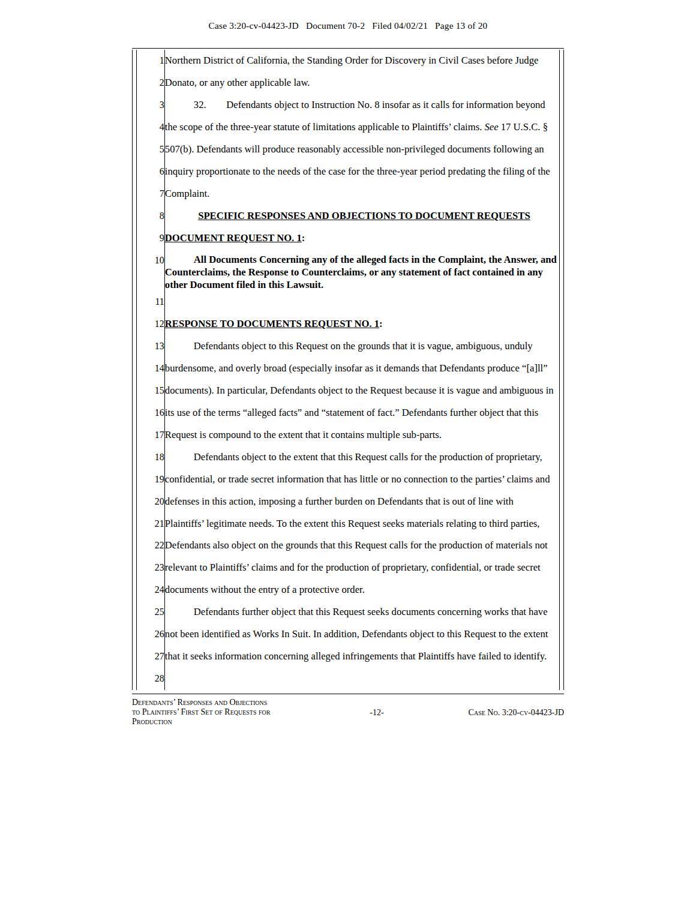Case 3:20-cv-04423-JD Document 70-2 Filed 04/02/21 Page 13 of 20
| 1 | Northern District of California, the Standing Order for Discovery in Civil Cases before Judge |
| 2 | Donato, or any other applicable law. |
| 3 | 32. Defendants object to Instruction No. 8 insofar as it calls for information beyond |
| 4 | the scope of the three-year statute of limitations applicable to Plaintiffs’ claims. See 17 U.S.C. § |
| 5 | 507(b). Defendants will produce reasonably accessible non-privileged documents following an |
| 6 | inquiry proportionate to the needs of the case for the three-year period predating the filing of the |
| 7 | Complaint. |
| 8 | SPECIFIC RESPONSES AND OBJECTIONS TO DOCUMENT REQUESTS |
| 9 | DOCUMENT REQUEST NO. 1 : |
| 10 | All Documents Concerning any of the alleged facts in the Complaint, the Answer, and Counterclaims, the Response to Counterclaims, or any statement of fact contained in any other Document filed in this Lawsuit. |
| 11 | |
| 12 | RESPONSE TO DOCUMENTS REQUEST NO. 1 : |
| 13 | Defendants object to this Request on the grounds that it is vague, ambiguous, unduly |
| 14 | burdensome, and overly broad (especially insofar as it demands that Defendants produce “[a]ll” |
| 15 | documents). In particular, Defendants object to the Request because it is vague and ambiguous in |
| 16 | its use of the terms “alleged facts” and “statement of fact.” Defendants further object that this |
| 17 | Request is compound to the extent that it contains multiple sub-parts. |
| 18 | Defendants object to the extent that this Request calls for the production of proprietary, |
| 19 | confidential, or trade secret information that has little or no connection to the parties’ claims and |
| 20 | defenses in this action, imposing a further burden on Defendants that is out of line with |
| 21 | Plaintiffs’ legitimate needs. To the extent this Request seeks materials relating to third parties, |
| 22 | Defendants also object on the grounds that this Request calls for the production of materials not |
| 23 | relevant to Plaintiffs’ claims and for the production of proprietary, confidential, or trade secret |
| 24 | documents without the entry of a protective order. |
| 25 | Defendants further object that this Request seeks documents concerning works that have |
| 26 | not been identified as Works In Suit. In addition, Defendants object to this Request to the extent |
| 27 | that it seeks information concerning alleged infringements that Plaintiffs have failed to identify. |
| 28 | |
Defendants’ Responses and Objections
to Plaintiffs’ First Set of Requests for
Production
-12-
Case No. 3:20-cv-04423-JD